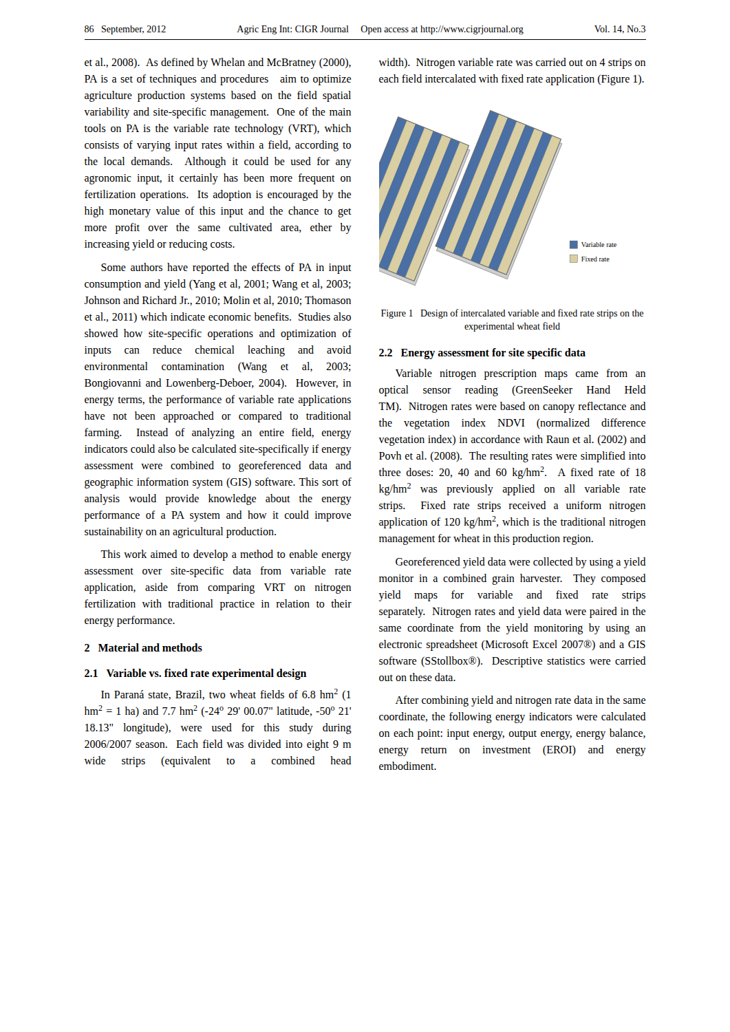86 September, 2012 Agric Eng Int: CIGR Journal Open access at http://www.cigrjournal.org Vol. 14, No.3
et al., 2008). As defined by Whelan and McBratney (2000), PA is a set of techniques and procedures aim to optimize agriculture production systems based on the field spatial variability and site-specific management. One of the main tools on PA is the variable rate technology (VRT), which consists of varying input rates within a field, according to the local demands. Although it could be used for any agronomic input, it certainly has been more frequent on fertilization operations. Its adoption is encouraged by the high monetary value of this input and the chance to get more profit over the same cultivated area, ether by increasing yield or reducing costs.
Some authors have reported the effects of PA in input consumption and yield (Yang et al, 2001; Wang et al, 2003; Johnson and Richard Jr., 2010; Molin et al, 2010; Thomason et al., 2011) which indicate economic benefits. Studies also showed how site-specific operations and optimization of inputs can reduce chemical leaching and avoid environmental contamination (Wang et al, 2003; Bongiovanni and Lowenberg-Deboer, 2004). However, in energy terms, the performance of variable rate applications have not been approached or compared to traditional farming. Instead of analyzing an entire field, energy indicators could also be calculated site-specifically if energy assessment were combined to georeferenced data and geographic information system (GIS) software. This sort of analysis would provide knowledge about the energy performance of a PA system and how it could improve sustainability on an agricultural production.
This work aimed to develop a method to enable energy assessment over site-specific data from variable rate application, aside from comparing VRT on nitrogen fertilization with traditional practice in relation to their energy performance.
2 Material and methods
2.1 Variable vs. fixed rate experimental design
In Paraná state, Brazil, two wheat fields of 6.8 hm2 (1 hm2 = 1 ha) and 7.7 hm2 (-24o 29' 00.07" latitude, -50o 21' 18.13" longitude), were used for this study during 2006/2007 season. Each field was divided into eight 9 m wide strips (equivalent to a combined head width). Nitrogen variable rate was carried out on 4 strips on each field intercalated with fixed rate application (Figure 1).
Variable rate Fixed rate
Figure 1 Design of intercalated variable and fixed rate strips on the experimental wheat field
2.2 Energy assessment for site specific data
Variable nitrogen prescription maps came from an optical sensor reading (GreenSeeker Hand Held TM). Nitrogen rates were based on canopy reflectance and the vegetation index NDVI (normalized difference vegetation index) in accordance with Raun et al. (2002) and Povh et al. (2008). The resulting rates were simplified into three doses: 20, 40 and 60 kg/hm2. A fixed rate of 18 kg/hm2 was previously applied on all variable rate strips. Fixed rate strips received a uniform nitrogen application of 120 kg/hm2, which is the traditional nitrogen management for wheat in this production region.
Georeferenced yield data were collected by using a yield monitor in a combined grain harvester. They composed yield maps for variable and fixed rate strips separately. Nitrogen rates and yield data were paired in the same coordinate from the yield monitoring by using an electronic spreadsheet (Microsoft Excel 2007®) and a GIS software (SStollbox®). Descriptive statistics were carried out on these data.
After combining yield and nitrogen rate data in the same coordinate, the following energy indicators were calculated on each point: input energy, output energy, energy balance, energy return on investment (EROI) and energy embodiment.